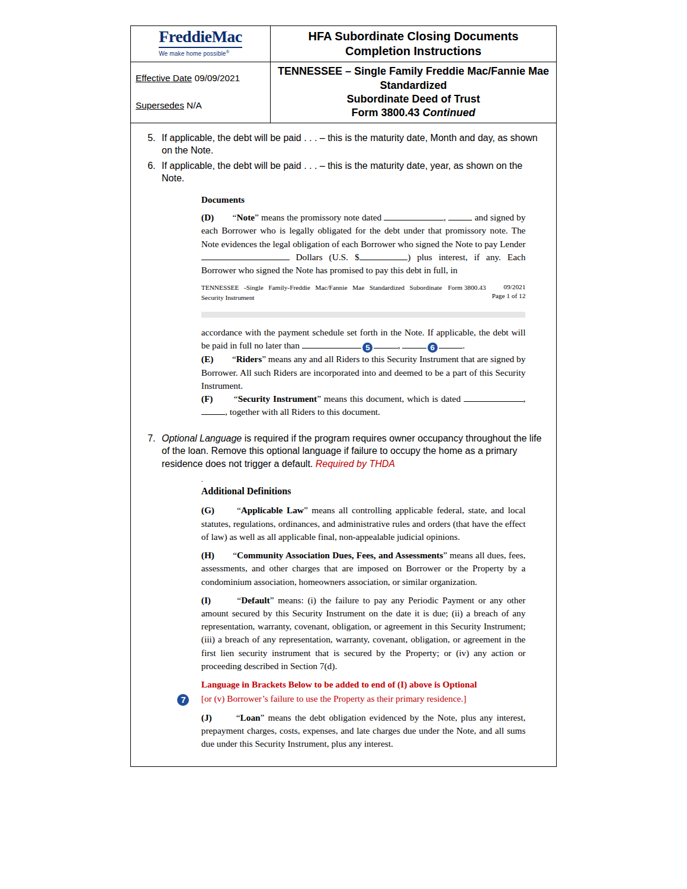| Freddie Mac We make home possible ® | HFA Subordinate Closing Documents Completion Instructions |
| Effective Date 09/09/2021 Supersedes N/A | TENNESSEE – Single Family Freddie Mac/Fannie Mae Standardized Subordinate Deed of Trust Form 3800.43 Continued |
If applicable, the debt will be paid . . . – this is the maturity date, Month and day, as shown on the Note.
If applicable, the debt will be paid . . . – this is the maturity date, year, as shown on the Note.
Documents
(D) “Note” means the promissory note dated , and signed by each Borrower who is legally obligated for the debt under that promissory note. The Note evidences the legal obligation of each Borrower who signed the Note to pay Lender Dollars (U.S. $ ) plus interest, if any. Each Borrower who signed the Note has promised to pay this debt in full, in
TENNESSEE -Single Family-Freddie Mac/Fannie Mae Standardized Subordinate Security Instrument
Form 3800.43
09/2021
Page 1 of 12
accordance with the payment schedule set forth in the Note. If applicable, the debt will be paid in full no later than 5 , 6 .
(E) “Riders” means any and all Riders to this Security Instrument that are signed by Borrower. All such Riders are incorporated into and deemed to be a part of this Security Instrument.
(F) “Security Instrument” means this document, which is dated , , together with all Riders to this document.
Optional Language is required if the program requires owner occupancy throughout the life of the loan. Remove this optional language if failure to occupy the home as a primary residence does not trigger a default. Required by THDA
.
Additional Definitions
(G) “Applicable Law” means all controlling applicable federal, state, and local statutes, regulations, ordinances, and administrative rules and orders (that have the effect of law) as well as all applicable final, non-appealable judicial opinions.
(H) “Community Association Dues, Fees, and Assessments” means all dues, fees, assessments, and other charges that are imposed on Borrower or the Property by a condominium association, homeowners association, or similar organization.
(I) “Default” means: (i) the failure to pay any Periodic Payment or any other amount secured by this Security Instrument on the date it is due; (ii) a breach of any representation, warranty, covenant, obligation, or agreement in this Security Instrument; (iii) a breach of any representation, warranty, covenant, obligation, or agreement in the first lien security instrument that is secured by the Property; or (iv) any action or proceeding described in Section 7(d).
Language in Brackets Below to be added to end of (I) above is Optional
7 [or (v) Borrower’s failure to use the Property as their primary residence.]
(J) “Loan” means the debt obligation evidenced by the Note, plus any interest, prepayment charges, costs, expenses, and late charges due under the Note, and all sums due under this Security Instrument, plus any interest.